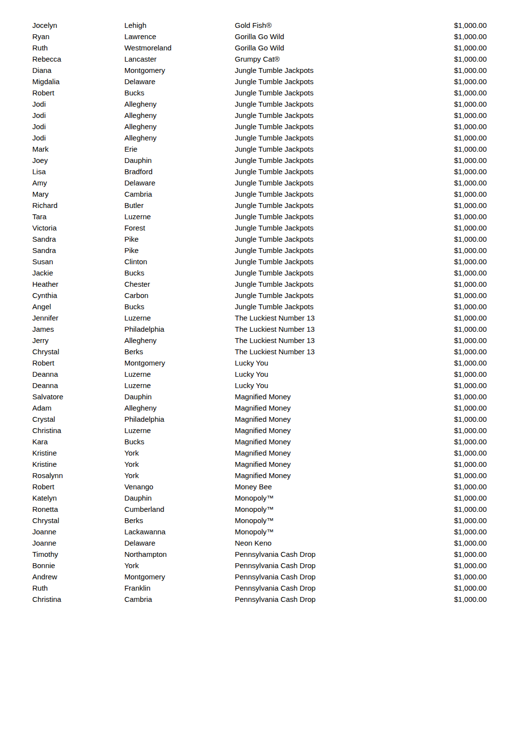| Jocelyn | Lehigh | Gold Fish® | $1,000.00 |
| Ryan | Lawrence | Gorilla Go Wild | $1,000.00 |
| Ruth | Westmoreland | Gorilla Go Wild | $1,000.00 |
| Rebecca | Lancaster | Grumpy Cat® | $1,000.00 |
| Diana | Montgomery | Jungle Tumble Jackpots | $1,000.00 |
| Migdalia | Delaware | Jungle Tumble Jackpots | $1,000.00 |
| Robert | Bucks | Jungle Tumble Jackpots | $1,000.00 |
| Jodi | Allegheny | Jungle Tumble Jackpots | $1,000.00 |
| Jodi | Allegheny | Jungle Tumble Jackpots | $1,000.00 |
| Jodi | Allegheny | Jungle Tumble Jackpots | $1,000.00 |
| Jodi | Allegheny | Jungle Tumble Jackpots | $1,000.00 |
| Mark | Erie | Jungle Tumble Jackpots | $1,000.00 |
| Joey | Dauphin | Jungle Tumble Jackpots | $1,000.00 |
| Lisa | Bradford | Jungle Tumble Jackpots | $1,000.00 |
| Amy | Delaware | Jungle Tumble Jackpots | $1,000.00 |
| Mary | Cambria | Jungle Tumble Jackpots | $1,000.00 |
| Richard | Butler | Jungle Tumble Jackpots | $1,000.00 |
| Tara | Luzerne | Jungle Tumble Jackpots | $1,000.00 |
| Victoria | Forest | Jungle Tumble Jackpots | $1,000.00 |
| Sandra | Pike | Jungle Tumble Jackpots | $1,000.00 |
| Sandra | Pike | Jungle Tumble Jackpots | $1,000.00 |
| Susan | Clinton | Jungle Tumble Jackpots | $1,000.00 |
| Jackie | Bucks | Jungle Tumble Jackpots | $1,000.00 |
| Heather | Chester | Jungle Tumble Jackpots | $1,000.00 |
| Cynthia | Carbon | Jungle Tumble Jackpots | $1,000.00 |
| Angel | Bucks | Jungle Tumble Jackpots | $1,000.00 |
| Jennifer | Luzerne | The Luckiest Number 13 | $1,000.00 |
| James | Philadelphia | The Luckiest Number 13 | $1,000.00 |
| Jerry | Allegheny | The Luckiest Number 13 | $1,000.00 |
| Chrystal | Berks | The Luckiest Number 13 | $1,000.00 |
| Robert | Montgomery | Lucky You | $1,000.00 |
| Deanna | Luzerne | Lucky You | $1,000.00 |
| Deanna | Luzerne | Lucky You | $1,000.00 |
| Salvatore | Dauphin | Magnified Money | $1,000.00 |
| Adam | Allegheny | Magnified Money | $1,000.00 |
| Crystal | Philadelphia | Magnified Money | $1,000.00 |
| Christina | Luzerne | Magnified Money | $1,000.00 |
| Kara | Bucks | Magnified Money | $1,000.00 |
| Kristine | York | Magnified Money | $1,000.00 |
| Kristine | York | Magnified Money | $1,000.00 |
| Rosalynn | York | Magnified Money | $1,000.00 |
| Robert | Venango | Money Bee | $1,000.00 |
| Katelyn | Dauphin | Monopoly™ | $1,000.00 |
| Ronetta | Cumberland | Monopoly™ | $1,000.00 |
| Chrystal | Berks | Monopoly™ | $1,000.00 |
| Joanne | Lackawanna | Monopoly™ | $1,000.00 |
| Joanne | Delaware | Neon Keno | $1,000.00 |
| Timothy | Northampton | Pennsylvania Cash Drop | $1,000.00 |
| Bonnie | York | Pennsylvania Cash Drop | $1,000.00 |
| Andrew | Montgomery | Pennsylvania Cash Drop | $1,000.00 |
| Ruth | Franklin | Pennsylvania Cash Drop | $1,000.00 |
| Christina | Cambria | Pennsylvania Cash Drop | $1,000.00 |